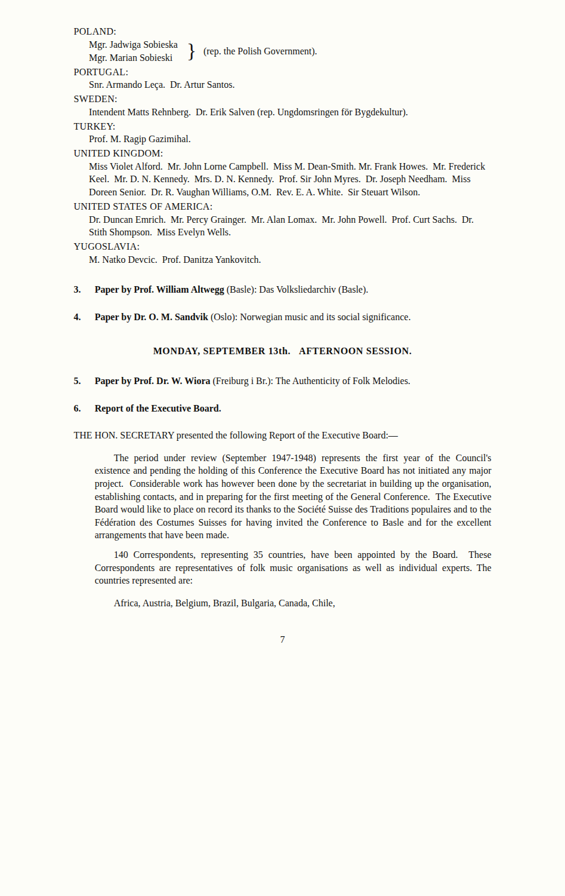Poland:
Mgr. Jadwiga Sobieska Mgr. Marian Sobieski
} (rep. the Polish Government).
Portugal:
Snr. Armando Leça. Dr. Artur Santos.
Sweden:
Intendent Matts Rehnberg. Dr. Erik Salven (rep. Ungdomsringen för Bygdekultur).
Turkey:
Prof. M. Ragip Gazimihal.
United Kingdom:
Miss Violet Alford. Mr. John Lorne Campbell. Miss M. Dean-Smith. Mr. Frank Howes. Mr. Frederick Keel. Mr. D. N. Kennedy. Mrs. D. N. Kennedy. Prof. Sir John Myres. Dr. Joseph Needham. Miss Doreen Senior. Dr. R. Vaughan Williams, O.M. Rev. E. A. White. Sir Steuart Wilson.
United States of America:
Dr. Duncan Emrich. Mr. Percy Grainger. Mr. Alan Lomax. Mr. John Powell. Prof. Curt Sachs. Dr. Stith Shompson. Miss Evelyn Wells.
Yugoslavia:
M. Natko Devcic. Prof. Danitza Yankovitch.
3. Paper by Prof. William Altwegg (Basle): Das Volksliedarchiv (Basle).
4. Paper by Dr. O. M. Sandvik (Oslo): Norwegian music and its social significance.
MONDAY, SEPTEMBER 13th. AFTERNOON SESSION.
5. Paper by Prof. Dr. W. Wiora (Freiburg i Br.): The Authenticity of Folk Melodies.
6. Report of the Executive Board.
THE HON. SECRETARY presented the following Report of the Executive Board:—
The period under review (September 1947-1948) represents the first year of the Council's existence and pending the holding of this Conference the Executive Board has not initiated any major project. Considerable work has however been done by the secretariat in building up the organisation, establishing contacts, and in preparing for the first meeting of the General Conference. The Executive Board would like to place on record its thanks to the Société Suisse des Traditions populaires and to the Fédération des Costumes Suisses for having invited the Conference to Basle and for the excellent arrangements that have been made.
140 Correspondents, representing 35 countries, have been appointed by the Board. These Correspondents are representatives of folk music organisations as well as individual experts. The countries represented are:
Africa, Austria, Belgium, Brazil, Bulgaria, Canada, Chile,
7